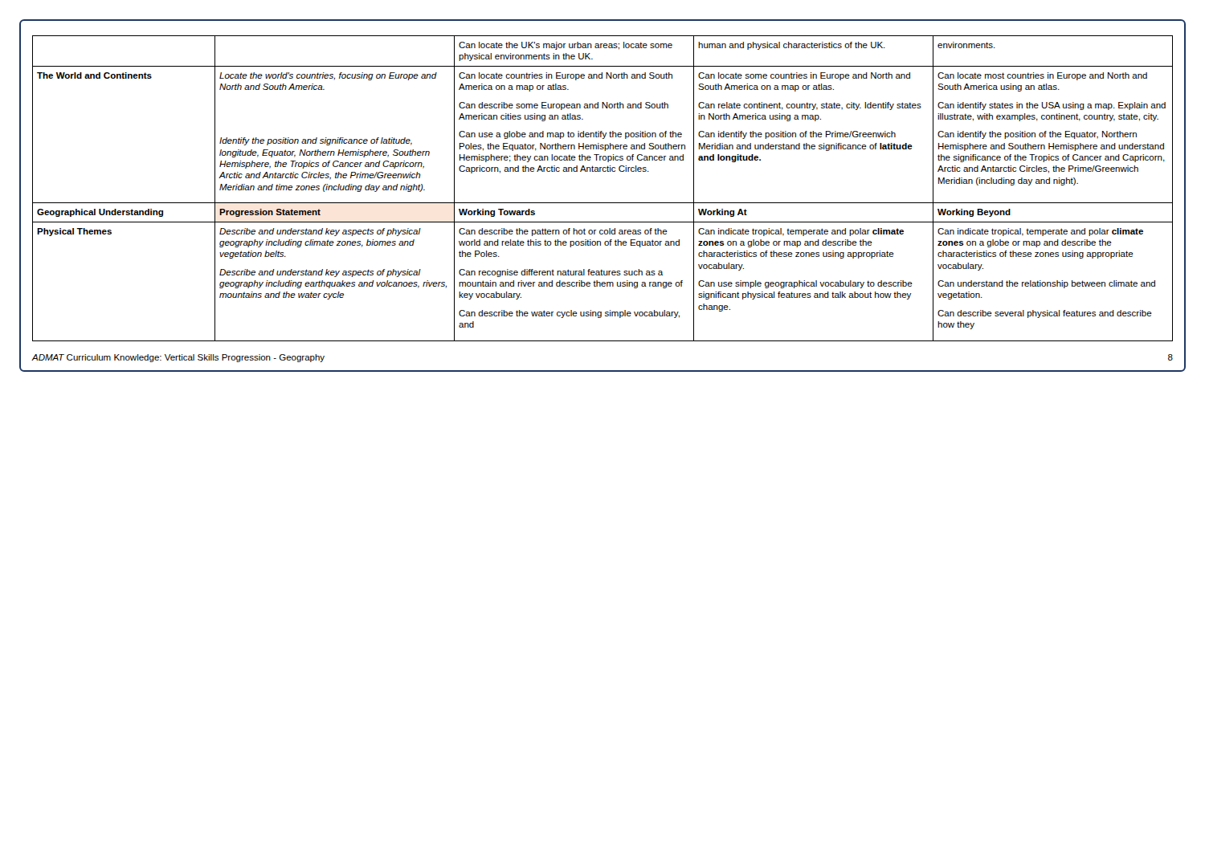| | | Can locate the UK's major urban areas; locate some physical environments in the UK. | human and physical characteristics of the UK. | environments. |
| The World and Continents | Locate the world's countries, focusing on Europe and North and South America. Identify the position and significance of latitude, longitude, Equator, Northern Hemisphere, Southern Hemisphere, the Tropics of Cancer and Capricorn, Arctic and Antarctic Circles, the Prime/Greenwich Meridian and time zones (including day and night). | Can locate countries in Europe and North and South America on a map or atlas. Can describe some European and North and South American cities using an atlas. Can use a globe and map to identify the position of the Poles, the Equator, Northern Hemisphere and Southern Hemisphere; they can locate the Tropics of Cancer and Capricorn, and the Arctic and Antarctic Circles. | Can locate some countries in Europe and North and South America on a map or atlas. Can relate continent, country, state, city. Identify states in North America using a map. Can identify the position of the Prime/Greenwich Meridian and understand the significance of latitude and longitude. | Can locate most countries in Europe and North and South America using an atlas. Can identify states in the USA using a map. Explain and illustrate, with examples, continent, country, state, city. Can identify the position of the Equator, Northern Hemisphere and Southern Hemisphere and understand the significance of the Tropics of Cancer and Capricorn, Arctic and Antarctic Circles, the Prime/Greenwich Meridian (including day and night). |
| Geographical Understanding | Progression Statement | Working Towards | Working At | Working Beyond |
| Physical Themes | Describe and understand key aspects of physical geography including climate zones, biomes and vegetation belts. Describe and understand key aspects of physical geography including earthquakes and volcanoes, rivers, mountains and the water cycle | Can describe the pattern of hot or cold areas of the world and relate this to the position of the Equator and the Poles. Can recognise different natural features such as a mountain and river and describe them using a range of key vocabulary. Can describe the water cycle using simple vocabulary, and | Can indicate tropical, temperate and polar climate zones on a globe or map and describe the characteristics of these zones using appropriate vocabulary. Can use simple geographical vocabulary to describe significant physical features and talk about how they change. | Can indicate tropical, temperate and polar climate zones on a globe or map and describe the characteristics of these zones using appropriate vocabulary. Can understand the relationship between climate and vegetation. Can describe several physical features and describe how they |
ADMAT Curriculum Knowledge: Vertical Skills Progression - Geography
8